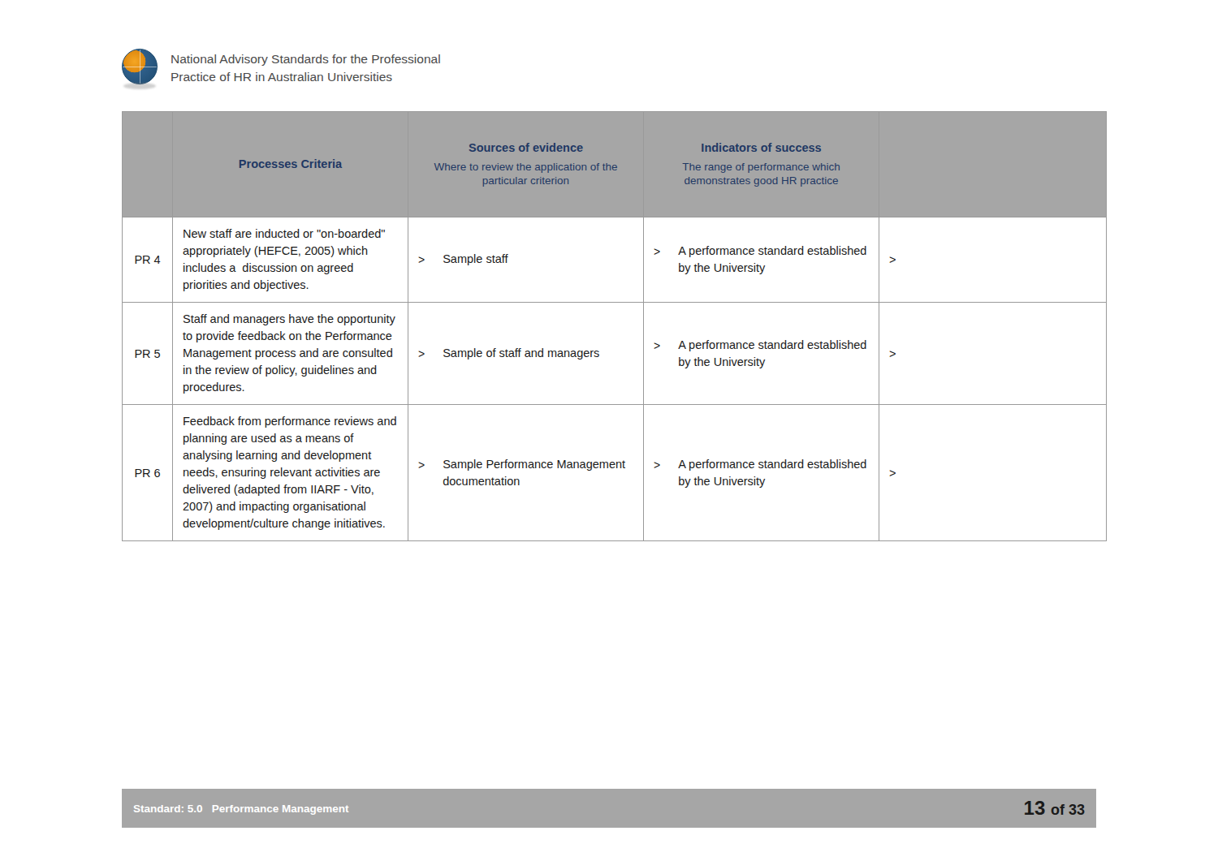National Advisory Standards for the Professional
Practice of HR in Australian Universities
| | Processes Criteria | Sources of evidence Where to review the application of the particular criterion | Indicators of success The range of performance which demonstrates good HR practice | |
| --- | --- | --- | --- | --- |
| PR 4 | New staff are inducted or "on-boarded" appropriately (HEFCE, 2005) which includes a discussion on agreed priorities and objectives. | > Sample staff | > A performance standard established by the University | > |
| PR 5 | Staff and managers have the opportunity to provide feedback on the Performance Management process and are consulted in the review of policy, guidelines and procedures. | > Sample of staff and managers | > A performance standard established by the University | > |
| PR 6 | Feedback from performance reviews and planning are used as a means of analysing learning and development needs, ensuring relevant activities are delivered (adapted from IIARF - Vito, 2007) and impacting organisational development/culture change initiatives. | > Sample Performance Management documentation | > A performance standard established by the University | > |
Standard: 5.0 Performance Management
13 of 33